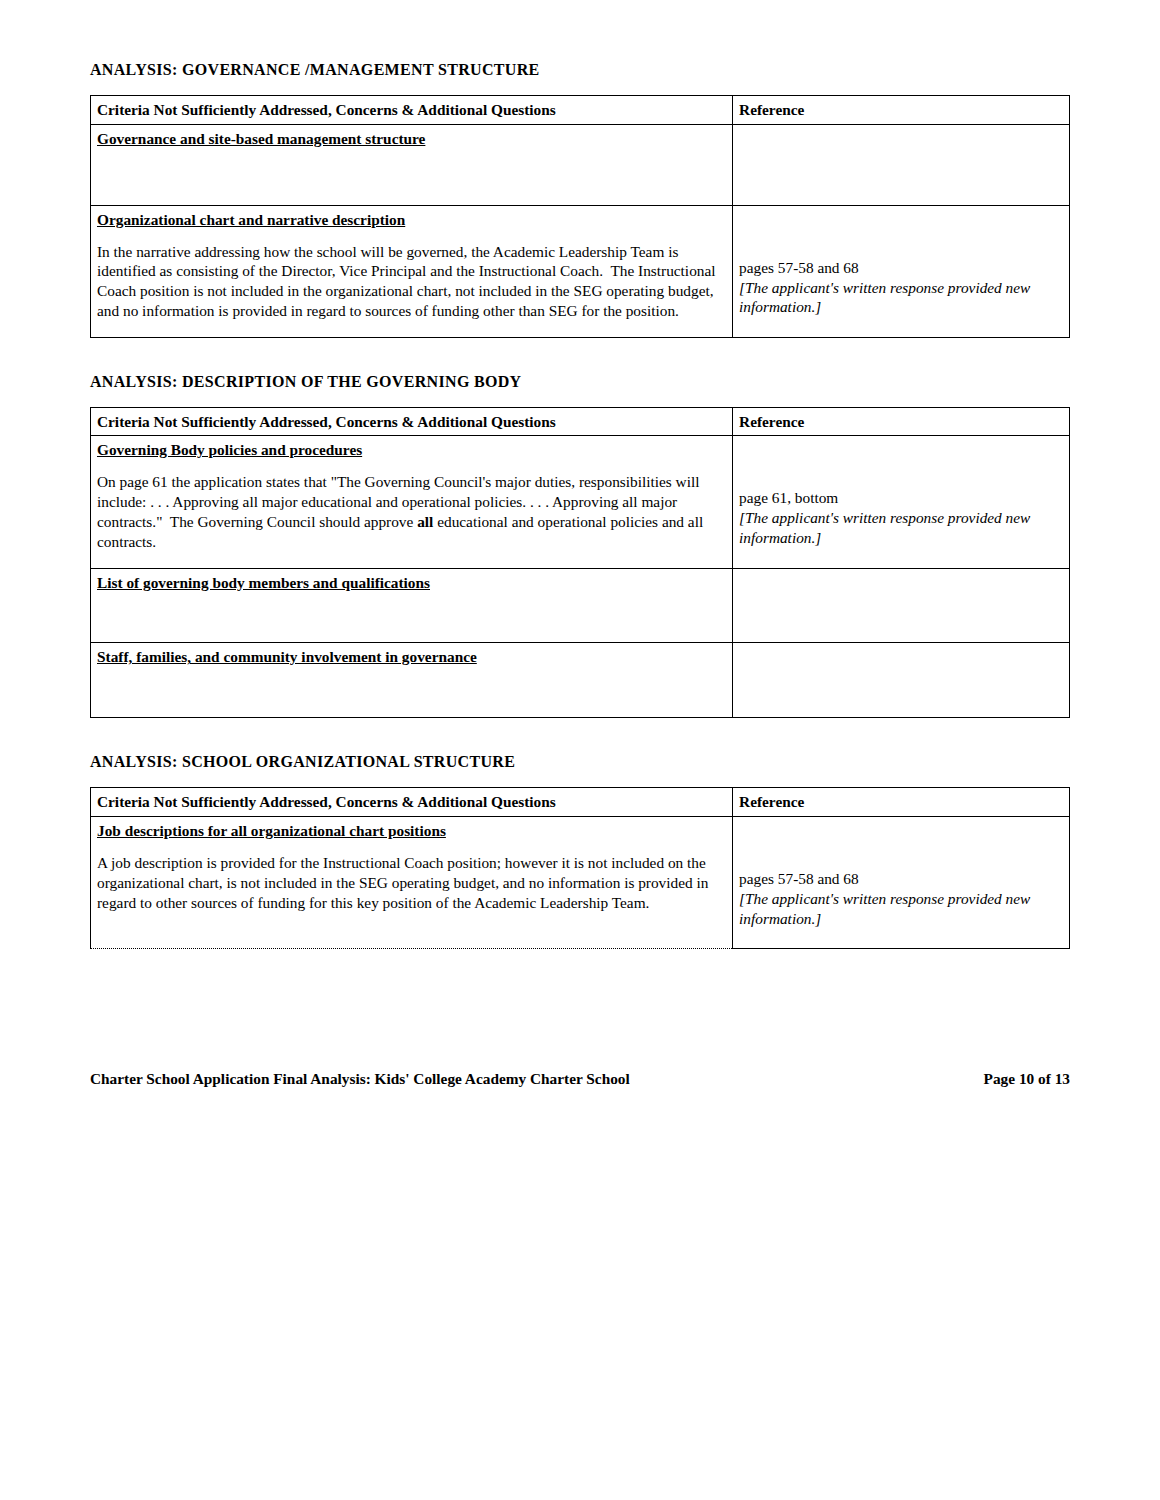ANALYSIS: GOVERNANCE /MANAGEMENT STRUCTURE
| Criteria Not Sufficiently Addressed, Concerns & Additional Questions | Reference |
| --- | --- |
| Governance and site-based management structure | |
| Organizational chart and narrative description In the narrative addressing how the school will be governed, the Academic Leadership Team is identified as consisting of the Director, Vice Principal and the Instructional Coach. The Instructional Coach position is not included in the organizational chart, not included in the SEG operating budget, and no information is provided in regard to sources of funding other than SEG for the position. | pages 57-58 and 68 [The applicant's written response provided new information.] |
ANALYSIS: DESCRIPTION OF THE GOVERNING BODY
| Criteria Not Sufficiently Addressed, Concerns & Additional Questions | Reference |
| --- | --- |
| Governing Body policies and procedures On page 61 the application states that "The Governing Council's major duties, responsibilities will include: . . . Approving all major educational and operational policies. . . . Approving all major contracts." The Governing Council should approve all educational and operational policies and all contracts. | page 61, bottom [The applicant's written response provided new information.] |
| List of governing body members and qualifications | |
| Staff, families, and community involvement in governance | |
ANALYSIS: SCHOOL ORGANIZATIONAL STRUCTURE
| Criteria Not Sufficiently Addressed, Concerns & Additional Questions | Reference |
| --- | --- |
| Job descriptions for all organizational chart positions A job description is provided for the Instructional Coach position; however it is not included on the organizational chart, is not included in the SEG operating budget, and no information is provided in regard to other sources of funding for this key position of the Academic Leadership Team. | pages 57-58 and 68 [The applicant's written response provided new information.] |
Charter School Application Final Analysis: Kids' College Academy Charter School Page 10 of 13